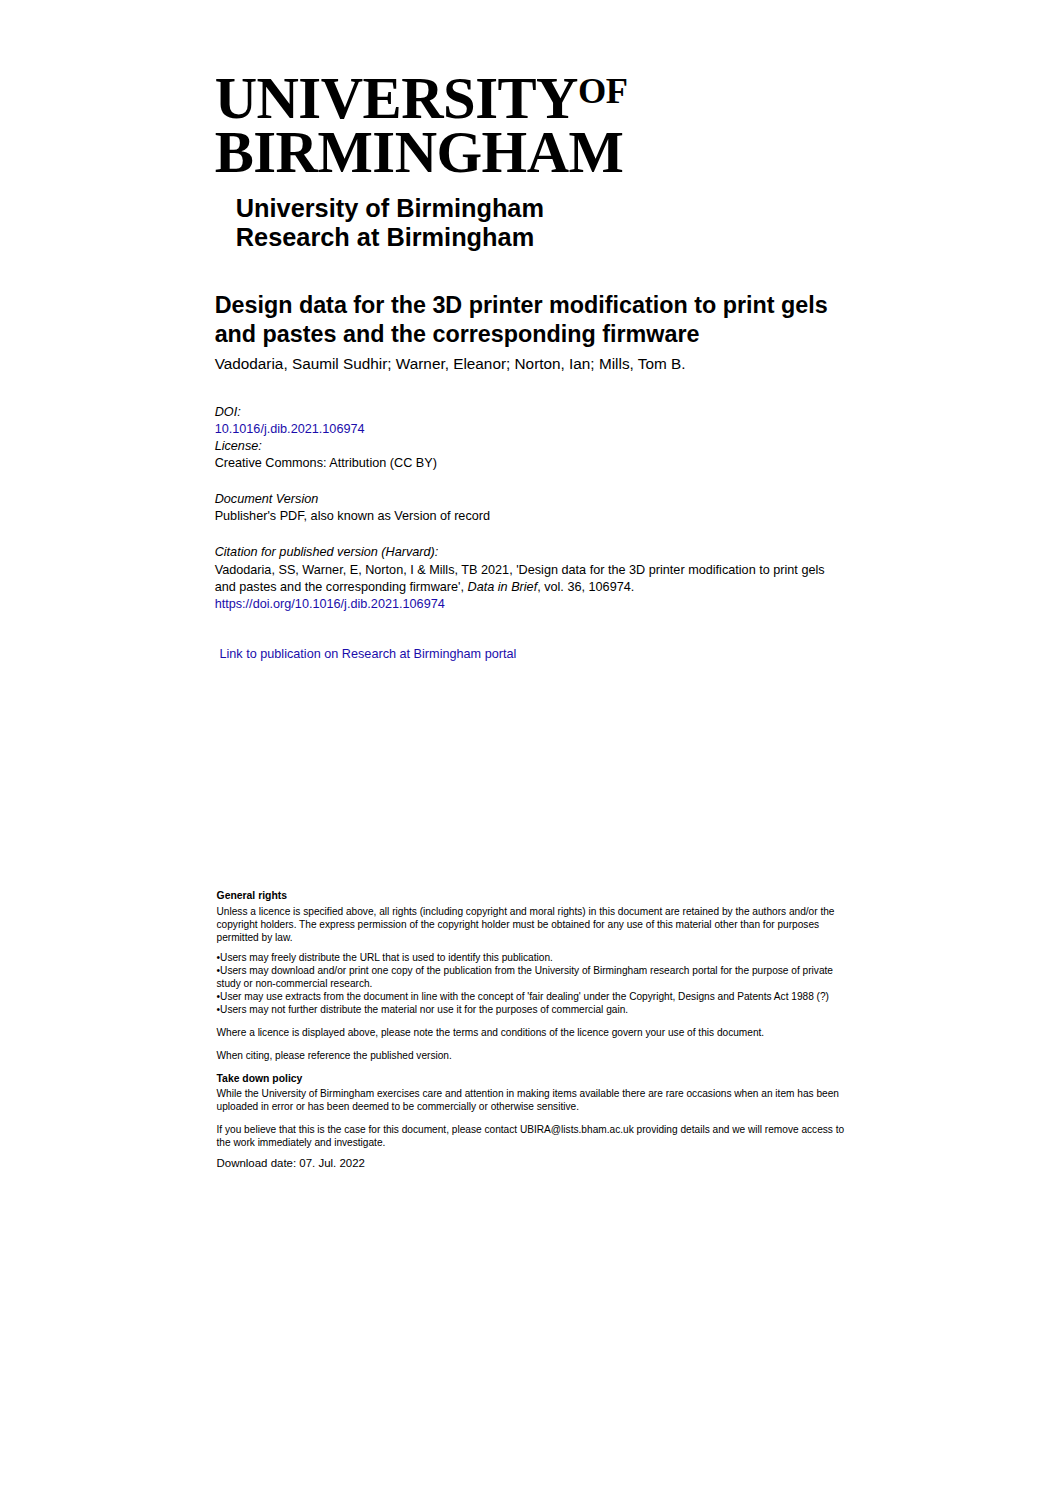UNIVERSITYOF BIRMINGHAM
University of Birmingham Research at Birmingham
Design data for the 3D printer modification to print gels and pastes and the corresponding firmware
Vadodaria, Saumil Sudhir; Warner, Eleanor; Norton, Ian; Mills, Tom B.
DOI:
10.1016/j.dib.2021.106974
License:
Creative Commons: Attribution (CC BY)
Document Version
Publisher's PDF, also known as Version of record
Citation for published version (Harvard):
Vadodaria, SS, Warner, E, Norton, I & Mills, TB 2021, 'Design data for the 3D printer modification to print gels and pastes and the corresponding firmware', Data in Brief, vol. 36, 106974. https://doi.org/10.1016/j.dib.2021.106974
Link to publication on Research at Birmingham portal
General rights
Unless a licence is specified above, all rights (including copyright and moral rights) in this document are retained by the authors and/or the copyright holders. The express permission of the copyright holder must be obtained for any use of this material other than for purposes permitted by law.
•Users may freely distribute the URL that is used to identify this publication.
•Users may download and/or print one copy of the publication from the University of Birmingham research portal for the purpose of private study or non-commercial research.
•User may use extracts from the document in line with the concept of 'fair dealing' under the Copyright, Designs and Patents Act 1988 (?)
•Users may not further distribute the material nor use it for the purposes of commercial gain.
Where a licence is displayed above, please note the terms and conditions of the licence govern your use of this document.
When citing, please reference the published version.
Take down policy
While the University of Birmingham exercises care and attention in making items available there are rare occasions when an item has been uploaded in error or has been deemed to be commercially or otherwise sensitive.
If you believe that this is the case for this document, please contact UBIRA@lists.bham.ac.uk providing details and we will remove access to the work immediately and investigate.
Download date: 07. Jul. 2022